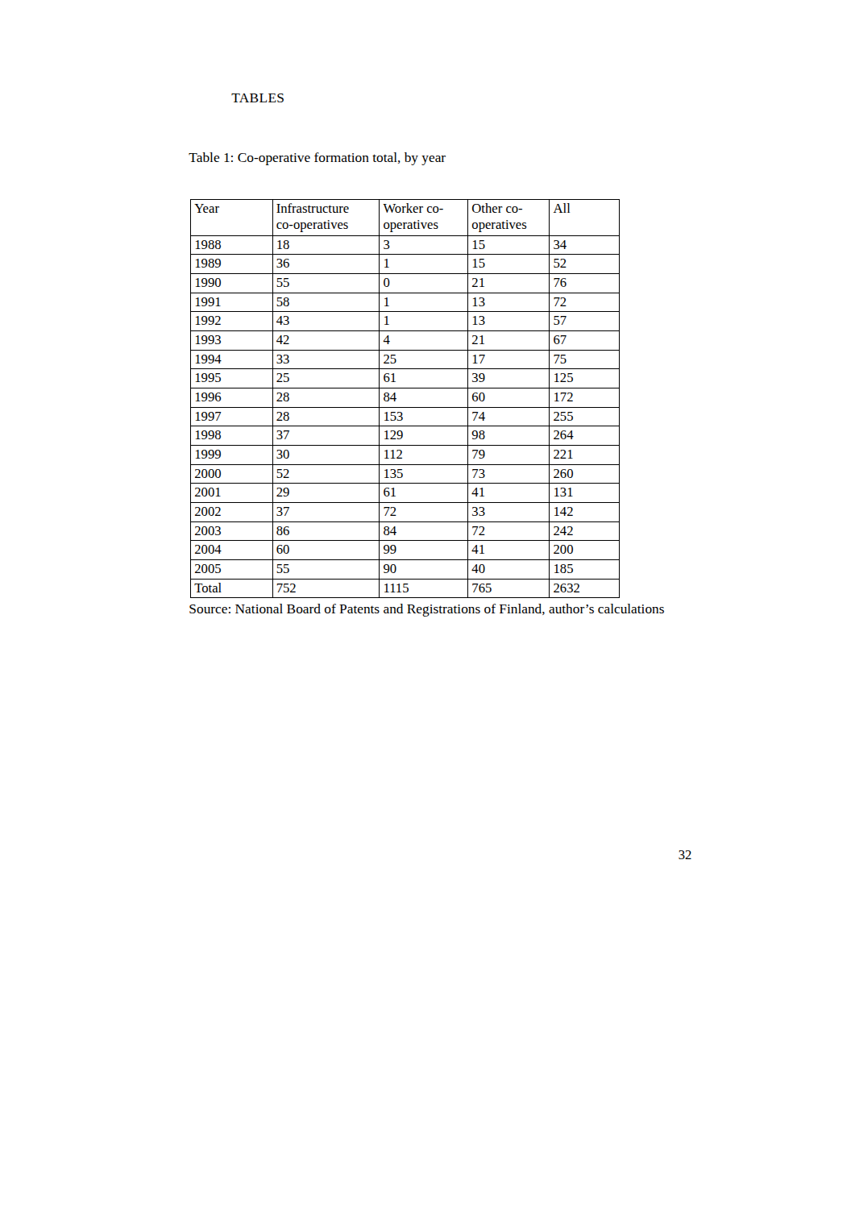TABLES
Table 1: Co-operative formation total, by year
| Year | Infrastructure co-operatives | Worker co- operatives | Other co- operatives | All |
| --- | --- | --- | --- | --- |
| 1988 | 18 | 3 | 15 | 34 |
| 1989 | 36 | 1 | 15 | 52 |
| 1990 | 55 | 0 | 21 | 76 |
| 1991 | 58 | 1 | 13 | 72 |
| 1992 | 43 | 1 | 13 | 57 |
| 1993 | 42 | 4 | 21 | 67 |
| 1994 | 33 | 25 | 17 | 75 |
| 1995 | 25 | 61 | 39 | 125 |
| 1996 | 28 | 84 | 60 | 172 |
| 1997 | 28 | 153 | 74 | 255 |
| 1998 | 37 | 129 | 98 | 264 |
| 1999 | 30 | 112 | 79 | 221 |
| 2000 | 52 | 135 | 73 | 260 |
| 2001 | 29 | 61 | 41 | 131 |
| 2002 | 37 | 72 | 33 | 142 |
| 2003 | 86 | 84 | 72 | 242 |
| 2004 | 60 | 99 | 41 | 200 |
| 2005 | 55 | 90 | 40 | 185 |
| Total | 752 | 1115 | 765 | 2632 |
Source: National Board of Patents and Registrations of Finland, author’s calculations
32